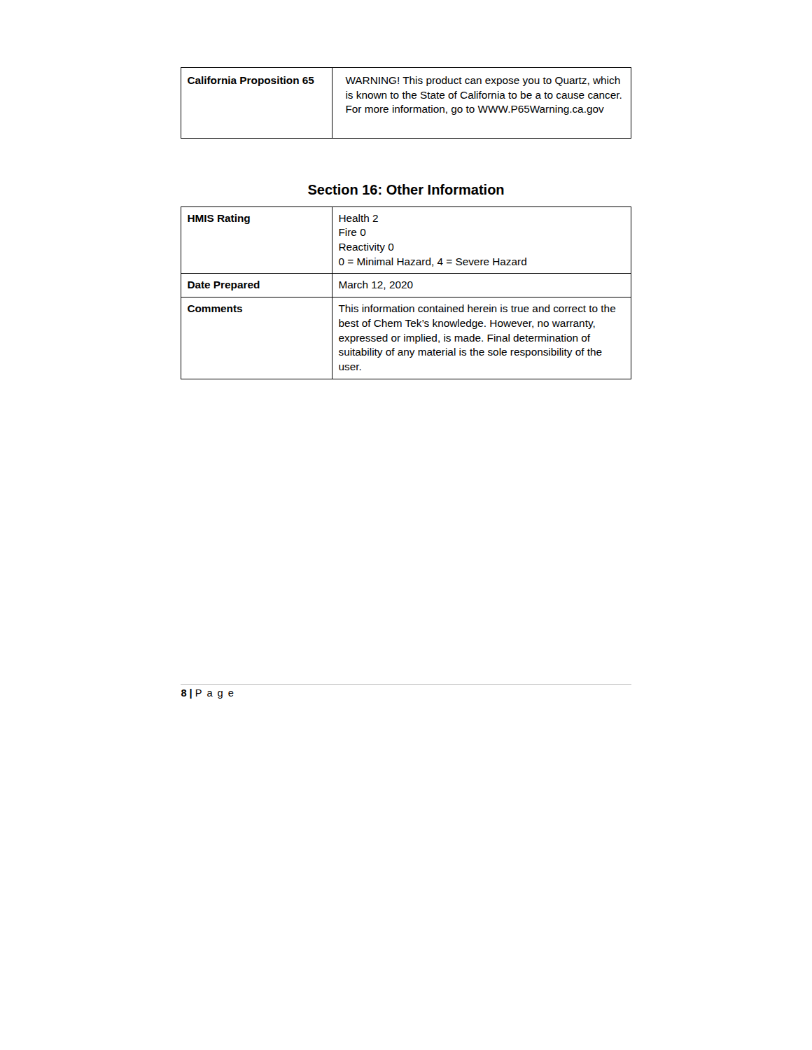| California Proposition 65 | WARNING! This product can expose you to Quartz, which is known to the State of California to be a to cause cancer. For more information, go to WWW.P65Warning.ca.gov |
Section 16: Other Information
| HMIS Rating | Health 2 Fire 0 Reactivity 0 0 = Minimal Hazard, 4 = Severe Hazard |
| Date Prepared | March 12, 2020 |
| Comments | This information contained herein is true and correct to the best of Chem Tek’s knowledge. However, no warranty, expressed or implied, is made. Final determination of suitability of any material is the sole responsibility of the user. |
8 | P a g e